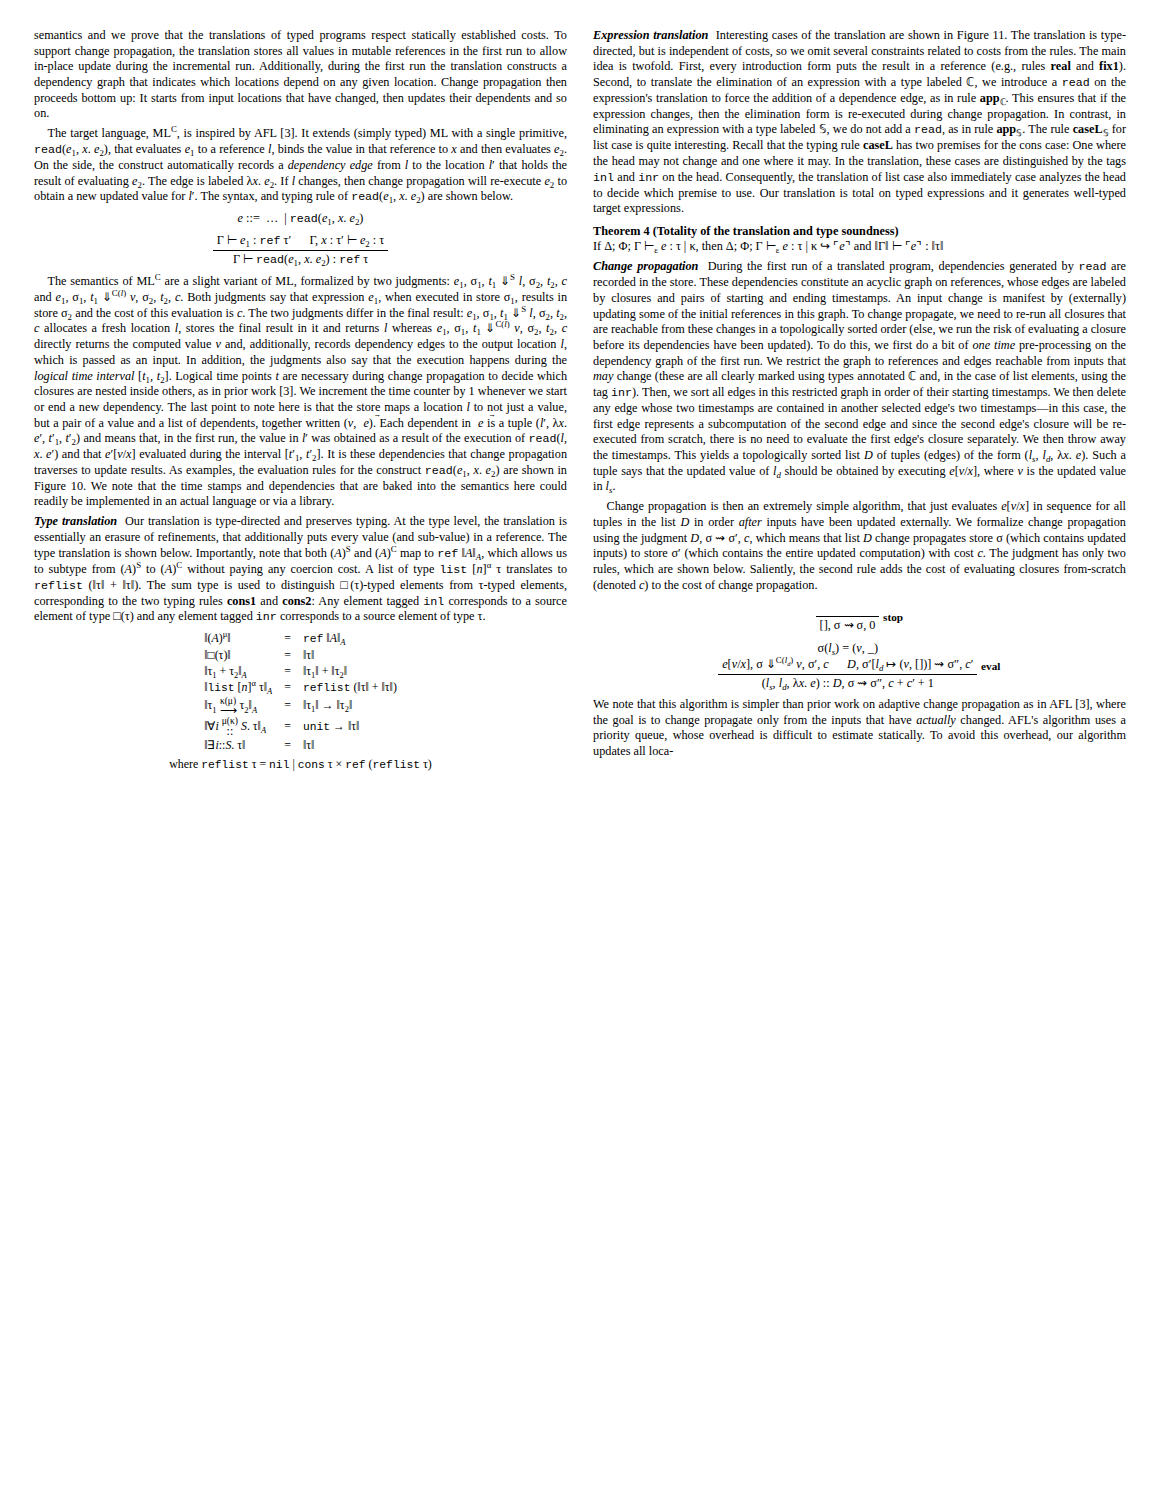semantics and we prove that the translations of typed programs respect statically established costs. To support change propagation, the translation stores all values in mutable references in the first run to allow in-place update during the incremental run. Additionally, during the first run the translation constructs a dependency graph that indicates which locations depend on any given location. Change propagation then proceeds bottom up: It starts from input locations that have changed, then updates their dependents and so on.
The target language, MLC, is inspired by AFL [3]. It extends (simply typed) ML with a single primitive, read(e1, x. e2), that evaluates e1 to a reference l, binds the value in that reference to x and then evaluates e2. On the side, the construct automatically records a dependency edge from l to the location l′ that holds the result of evaluating e2. The edge is labeled λx. e2. If l changes, then change propagation will re-execute e2 to obtain a new updated value for l′. The syntax, and typing rule of read(e1, x. e2) are shown below.
e ::= … | read(e1, x. e2)
Γ ⊢ e1 : ref τ′ Γ, x : τ′ ⊢ e2 : τ Γ ⊢ read(e1, x. e2) : ref τ
The semantics of MLC are a slight variant of ML, formalized by two judgments: e1, σ1, t1 ⇓S l, σ2, t2, c and e1, σ1, t1 ⇓C(l) v, σ2, t2, c. Both judgments say that expression e1, when executed in store σ1, results in store σ2 and the cost of this evaluation is c. The two judgments differ in the final result: e1, σ1, t1 ⇓S l, σ2, t2, c allocates a fresh location l, stores the final result in it and returns l whereas e1, σ1, t1 ⇓C(l) v, σ2, t2, c directly returns the computed value v and, additionally, records dependency edges to the output location l, which is passed as an input. In addition, the judgments also say that the execution happens during the logical time interval [t1, t2]. Logical time points t are necessary during change propagation to decide which closures are nested inside others, as in prior work [3]. We increment the time counter by 1 whenever we start or end a new dependency. The last point to note here is that the store maps a location l to not just a value, but a pair of a value and a list of dependents, together written (v, e). Each dependent in e is a tuple (l′, λx. e′, t′1, t′2) and means that, in the first run, the value in l′ was obtained as a result of the execution of read(l, x. e′) and that e′[v/x] evaluated during the interval [t′1, t′2]. It is these dependencies that change propagation traverses to update results. As examples, the evaluation rules for the construct read(e1, x. e2) are shown in Figure 10. We note that the time stamps and dependencies that are baked into the semantics here could readily be implemented in an actual language or via a library.
Type translation Our translation is type-directed and preserves typing. At the type level, the translation is essentially an erasure of refinements, that additionally puts every value (and sub-value) in a reference. The type translation is shown below. Importantly, note that both (A)S and (A)C map to ref ‖A‖A, which allows us to subtype from (A)S to (A)C without paying any coercion cost. A list of type list [n]α τ translates to reflist (‖τ‖ + ‖τ‖). The sum type is used to distinguish □(τ)-typed elements from τ-typed elements, corresponding to the two typing rules cons1 and cons2: Any element tagged inl corresponds to a source element of type □(τ) and any element tagged inr corresponds to a source element of type τ.
| ‖( A ) μ ‖ | = | ref ‖ A ‖ A |
| ‖□(τ)‖ | = | ‖τ‖ |
| ‖τ 1 + τ 2 ‖ A | = | ‖τ 1 ‖ + ‖τ 2 ‖ |
| ‖ list [ n ] α τ‖ A | = | reflist (‖τ‖ + ‖τ‖) |
| ‖τ 1 κ(μ) ⟶ τ 2 ‖ A | = | ‖τ 1 ‖ → ‖τ 2 ‖ |
| ‖∀ i μ(κ) :: S . τ‖ A | = | unit → ‖τ‖ |
| ‖∃ i :: S . τ‖ | = | ‖τ‖ |
where reflist τ = nil | cons τ × ref (reflist τ)
Expression translation Interesting cases of the translation are shown in Figure 11. The translation is type-directed, but is independent of costs, so we omit several constraints related to costs from the rules. The main idea is twofold. First, every introduction form puts the result in a reference (e.g., rules real and fix1). Second, to translate the elimination of an expression with a type labeled ℂ, we introduce a read on the expression's translation to force the addition of a dependence edge, as in rule appℂ. This ensures that if the expression changes, then the elimination form is re-executed during change propagation. In contrast, in eliminating an expression with a type labeled 𝕊, we do not add a read, as in rule app𝕊. The rule caseL𝕊 for list case is quite interesting. Recall that the typing rule caseL has two premises for the cons case: One where the head may not change and one where it may. In the translation, these cases are distinguished by the tags inl and inr on the head. Consequently, the translation of list case also immediately case analyzes the head to decide which premise to use. Our translation is total on typed expressions and it generates well-typed target expressions.
Theorem 4 (Totality of the translation and type soundness)
If Δ; Φ; Γ ⊢ε e : τ | κ, then Δ; Φ; Γ ⊢ε e : τ | κ ↪ ⌜e⌝ and ‖Γ‖ ⊢ ⌜e⌝ : ‖τ‖
Change propagation During the first run of a translated program, dependencies generated by read are recorded in the store. These dependencies constitute an acyclic graph on references, whose edges are labeled by closures and pairs of starting and ending timestamps. An input change is manifest by (externally) updating some of the initial references in this graph. To change propagate, we need to re-run all closures that are reachable from these changes in a topologically sorted order (else, we run the risk of evaluating a closure before its dependencies have been updated). To do this, we first do a bit of one time pre-processing on the dependency graph of the first run. We restrict the graph to references and edges reachable from inputs that may change (these are all clearly marked using types annotated ℂ and, in the case of list elements, using the tag inr). Then, we sort all edges in this restricted graph in order of their starting timestamps. We then delete any edge whose two timestamps are contained in another selected edge's two timestamps—in this case, the first edge represents a subcomputation of the second edge and since the second edge's closure will be re-executed from scratch, there is no need to evaluate the first edge's closure separately. We then throw away the timestamps. This yields a topologically sorted list D of tuples (edges) of the form (ls, ld, λx. e). Such a tuple says that the updated value of ld should be obtained by executing e[v/x], where v is the updated value in ls.
Change propagation is then an extremely simple algorithm, that just evaluates e[v/x] in sequence for all tuples in the list D in order after inputs have been updated externally. We formalize change propagation using the judgment D, σ ⇝ σ′, c, which means that list D change propagates store σ (which contains updated inputs) to store σ′ (which contains the entire updated computation) with cost c. The judgment has only two rules, which are shown below. Saliently, the second rule adds the cost of evaluating closures from-scratch (denoted c) to the cost of change propagation.
[], σ ⇝ σ, 0 stop
σ(ls) = (v, _)
e[v/x], σ ⇓C(ld) v, σ′, c D, σ′[ld ↦ (v, [])] ⇝ σ″, c′ (ls, ld, λx. e) :: D, σ ⇝ σ″, c + c′ + 1 eval
We note that this algorithm is simpler than prior work on adaptive change propagation as in AFL [3], where the goal is to change propagate only from the inputs that have actually changed. AFL's algorithm uses a priority queue, whose overhead is difficult to estimate statically. To avoid this overhead, our algorithm updates all loca-